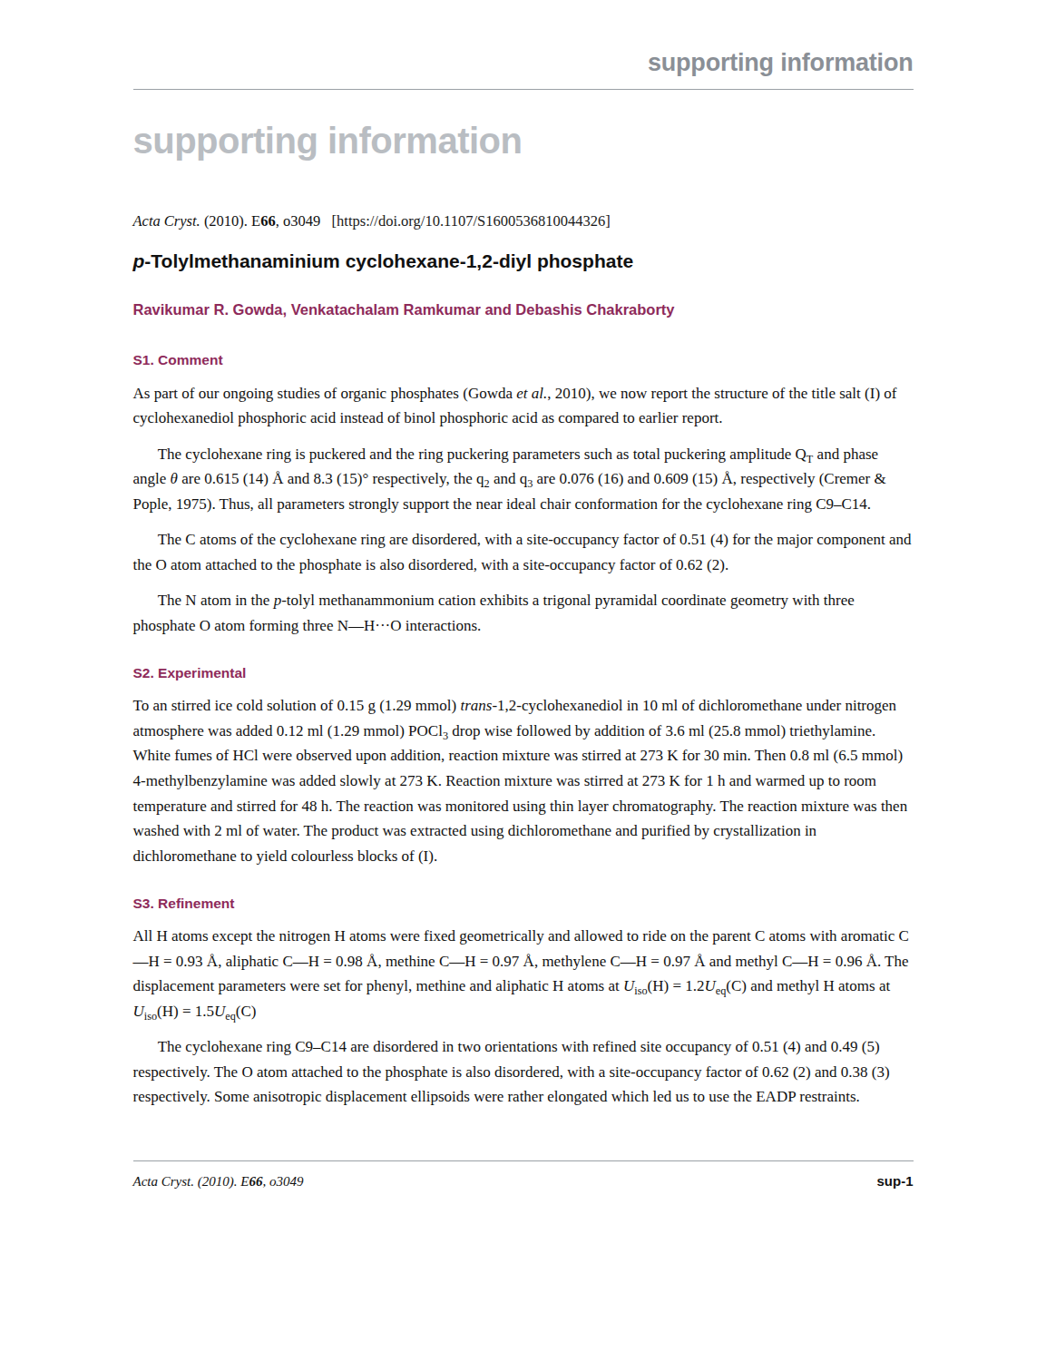supporting information
supporting information
Acta Cryst. (2010). E66, o3049 [https://doi.org/10.1107/S1600536810044326]
p-Tolylmethanaminium cyclohexane-1,2-diyl phosphate
Ravikumar R. Gowda, Venkatachalam Ramkumar and Debashis Chakraborty
S1. Comment
As part of our ongoing studies of organic phosphates (Gowda et al., 2010), we now report the structure of the title salt (I) of cyclohexanediol phosphoric acid instead of binol phosphoric acid as compared to earlier report.
The cyclohexane ring is puckered and the ring puckering parameters such as total puckering amplitude QT and phase angle θ are 0.615 (14) Å and 8.3 (15)° respectively, the q2 and q3 are 0.076 (16) and 0.609 (15) Å, respectively (Cremer & Pople, 1975). Thus, all parameters strongly support the near ideal chair conformation for the cyclohexane ring C9–C14.
The C atoms of the cyclohexane ring are disordered, with a site-occupancy factor of 0.51 (4) for the major component and the O atom attached to the phosphate is also disordered, with a site-occupancy factor of 0.62 (2).
The N atom in the p-tolyl methanammonium cation exhibits a trigonal pyramidal coordinate geometry with three phosphate O atom forming three N—H···O interactions.
S2. Experimental
To an stirred ice cold solution of 0.15 g (1.29 mmol) trans-1,2-cyclohexanediol in 10 ml of dichloromethane under nitrogen atmosphere was added 0.12 ml (1.29 mmol) POCl3 drop wise followed by addition of 3.6 ml (25.8 mmol) triethylamine. White fumes of HCl were observed upon addition, reaction mixture was stirred at 273 K for 30 min. Then 0.8 ml (6.5 mmol) 4-methylbenzylamine was added slowly at 273 K. Reaction mixture was stirred at 273 K for 1 h and warmed up to room temperature and stirred for 48 h. The reaction was monitored using thin layer chromatography. The reaction mixture was then washed with 2 ml of water. The product was extracted using dichloromethane and purified by crystallization in dichloromethane to yield colourless blocks of (I).
S3. Refinement
All H atoms except the nitrogen H atoms were fixed geometrically and allowed to ride on the parent C atoms with aromatic C—H = 0.93 Å, aliphatic C—H = 0.98 Å, methine C—H = 0.97 Å, methylene C—H = 0.97 Å and methyl C—H = 0.96 Å. The displacement parameters were set for phenyl, methine and aliphatic H atoms at Uiso(H) = 1.2Ueq(C) and methyl H atoms at Uiso(H) = 1.5Ueq(C)
The cyclohexane ring C9–C14 are disordered in two orientations with refined site occupancy of 0.51 (4) and 0.49 (5) respectively. The O atom attached to the phosphate is also disordered, with a site-occupancy factor of 0.62 (2) and 0.38 (3) respectively. Some anisotropic displacement ellipsoids were rather elongated which led us to use the EADP restraints.
Acta Cryst. (2010). E66, o3049 sup-1